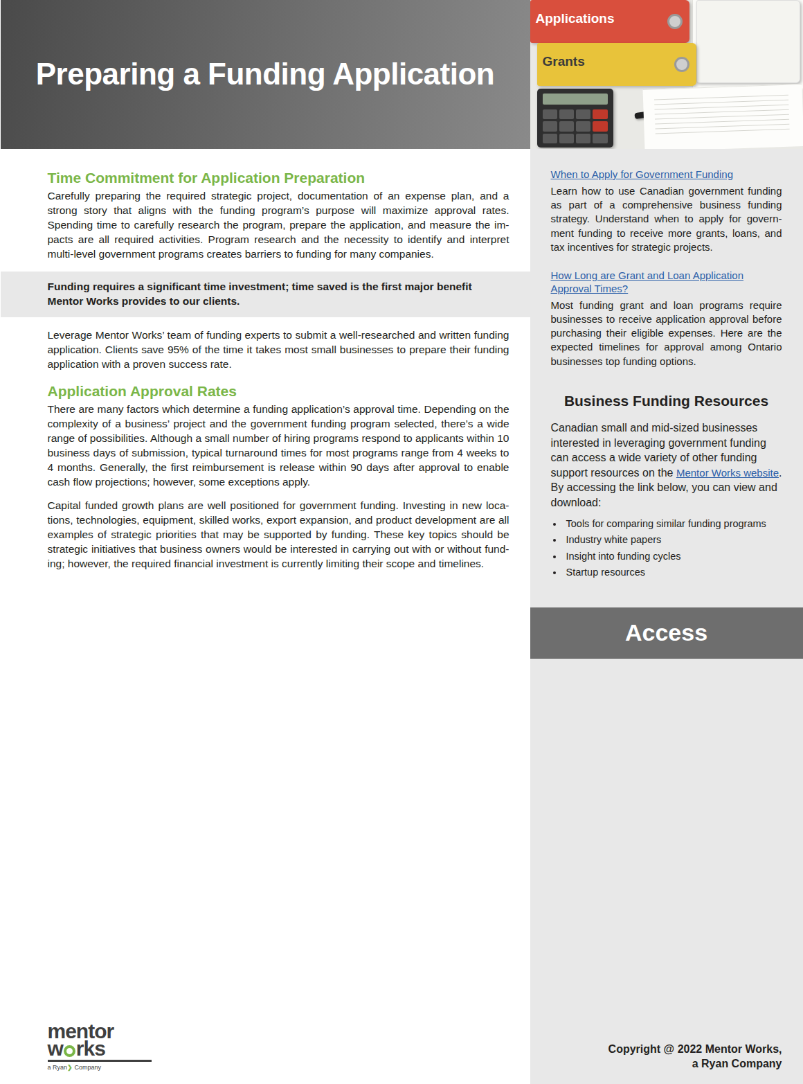Preparing a Funding Application
Applications
Grants
Time Commitment for Application Preparation
Carefully preparing the required strategic project, documentation of an expense plan, and a strong story that aligns with the funding program’s purpose will maximize approval rates. Spending time to carefully research the program, prepare the application, and measure the impacts are all required activities. Program research and the necessity to identify and interpret multi-level government programs creates barriers to funding for many companies.
Funding requires a significant time investment; time saved is the first major benefit Mentor Works provides to our clients.
Leverage Mentor Works’ team of funding experts to submit a well-researched and written funding application. Clients save 95% of the time it takes most small businesses to prepare their funding application with a proven success rate.
Application Approval Rates
There are many factors which determine a funding application’s approval time. Depending on the complexity of a business’ project and the government funding program selected, there’s a wide range of possibilities. Although a small number of hiring programs respond to applicants within 10 business days of submission, typical turnaround times for most programs range from 4 weeks to 4 months. Generally, the first reimbursement is release within 90 days after approval to enable cash flow projections; however, some exceptions apply.
Capital funded growth plans are well positioned for government funding. Investing in new locations, technologies, equipment, skilled works, export expansion, and product development are all examples of strategic priorities that may be supported by funding. These key topics should be strategic initiatives that business owners would be interested in carrying out with or without funding; however, the required financial investment is currently limiting their scope and timelines.
When to Apply for Government Funding
Learn how to use Canadian government funding as part of a comprehensive business funding strategy. Understand when to apply for government funding to receive more grants, loans, and tax incentives for strategic projects.
How Long are Grant and Loan Application Approval Times?
Most funding grant and loan programs require businesses to receive application approval before purchasing their eligible expenses. Here are the expected timelines for approval among Ontario businesses top funding options.
Business Funding Resources
Canadian small and mid-sized businesses interested in leveraging government funding can access a wide variety of other funding support resources on the Mentor Works website. By accessing the link below, you can view and download:
Tools for comparing similar funding programs
Industry white papers
Insight into funding cycles
Startup resources
Access
mentor w rks a Ryan❯ Company
Copyright @ 2022 Mentor Works,
a Ryan Company